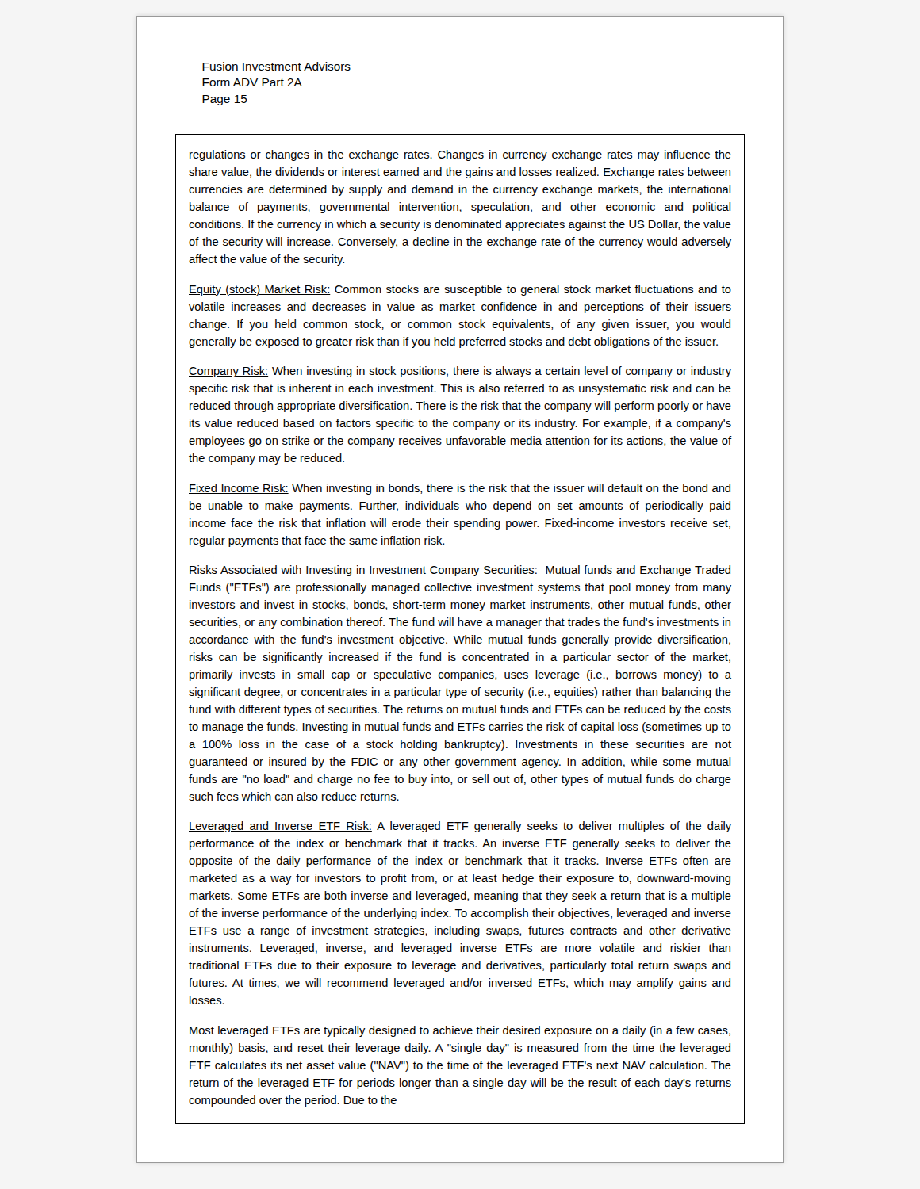Fusion Investment Advisors
Form ADV Part 2A
Page 15
regulations or changes in the exchange rates. Changes in currency exchange rates may influence the share value, the dividends or interest earned and the gains and losses realized. Exchange rates between currencies are determined by supply and demand in the currency exchange markets, the international balance of payments, governmental intervention, speculation, and other economic and political conditions. If the currency in which a security is denominated appreciates against the US Dollar, the value of the security will increase. Conversely, a decline in the exchange rate of the currency would adversely affect the value of the security.
Equity (stock) Market Risk: Common stocks are susceptible to general stock market fluctuations and to volatile increases and decreases in value as market confidence in and perceptions of their issuers change. If you held common stock, or common stock equivalents, of any given issuer, you would generally be exposed to greater risk than if you held preferred stocks and debt obligations of the issuer.
Company Risk: When investing in stock positions, there is always a certain level of company or industry specific risk that is inherent in each investment. This is also referred to as unsystematic risk and can be reduced through appropriate diversification. There is the risk that the company will perform poorly or have its value reduced based on factors specific to the company or its industry. For example, if a company's employees go on strike or the company receives unfavorable media attention for its actions, the value of the company may be reduced.
Fixed Income Risk: When investing in bonds, there is the risk that the issuer will default on the bond and be unable to make payments. Further, individuals who depend on set amounts of periodically paid income face the risk that inflation will erode their spending power. Fixed-income investors receive set, regular payments that face the same inflation risk.
Risks Associated with Investing in Investment Company Securities: Mutual funds and Exchange Traded Funds ("ETFs") are professionally managed collective investment systems that pool money from many investors and invest in stocks, bonds, short-term money market instruments, other mutual funds, other securities, or any combination thereof. The fund will have a manager that trades the fund's investments in accordance with the fund's investment objective. While mutual funds generally provide diversification, risks can be significantly increased if the fund is concentrated in a particular sector of the market, primarily invests in small cap or speculative companies, uses leverage (i.e., borrows money) to a significant degree, or concentrates in a particular type of security (i.e., equities) rather than balancing the fund with different types of securities. The returns on mutual funds and ETFs can be reduced by the costs to manage the funds. Investing in mutual funds and ETFs carries the risk of capital loss (sometimes up to a 100% loss in the case of a stock holding bankruptcy). Investments in these securities are not guaranteed or insured by the FDIC or any other government agency. In addition, while some mutual funds are "no load" and charge no fee to buy into, or sell out of, other types of mutual funds do charge such fees which can also reduce returns.
Leveraged and Inverse ETF Risk: A leveraged ETF generally seeks to deliver multiples of the daily performance of the index or benchmark that it tracks. An inverse ETF generally seeks to deliver the opposite of the daily performance of the index or benchmark that it tracks. Inverse ETFs often are marketed as a way for investors to profit from, or at least hedge their exposure to, downward-moving markets. Some ETFs are both inverse and leveraged, meaning that they seek a return that is a multiple of the inverse performance of the underlying index. To accomplish their objectives, leveraged and inverse ETFs use a range of investment strategies, including swaps, futures contracts and other derivative instruments. Leveraged, inverse, and leveraged inverse ETFs are more volatile and riskier than traditional ETFs due to their exposure to leverage and derivatives, particularly total return swaps and futures. At times, we will recommend leveraged and/or inversed ETFs, which may amplify gains and losses.
Most leveraged ETFs are typically designed to achieve their desired exposure on a daily (in a few cases, monthly) basis, and reset their leverage daily. A "single day" is measured from the time the leveraged ETF calculates its net asset value ("NAV") to the time of the leveraged ETF's next NAV calculation. The return of the leveraged ETF for periods longer than a single day will be the result of each day's returns compounded over the period. Due to the